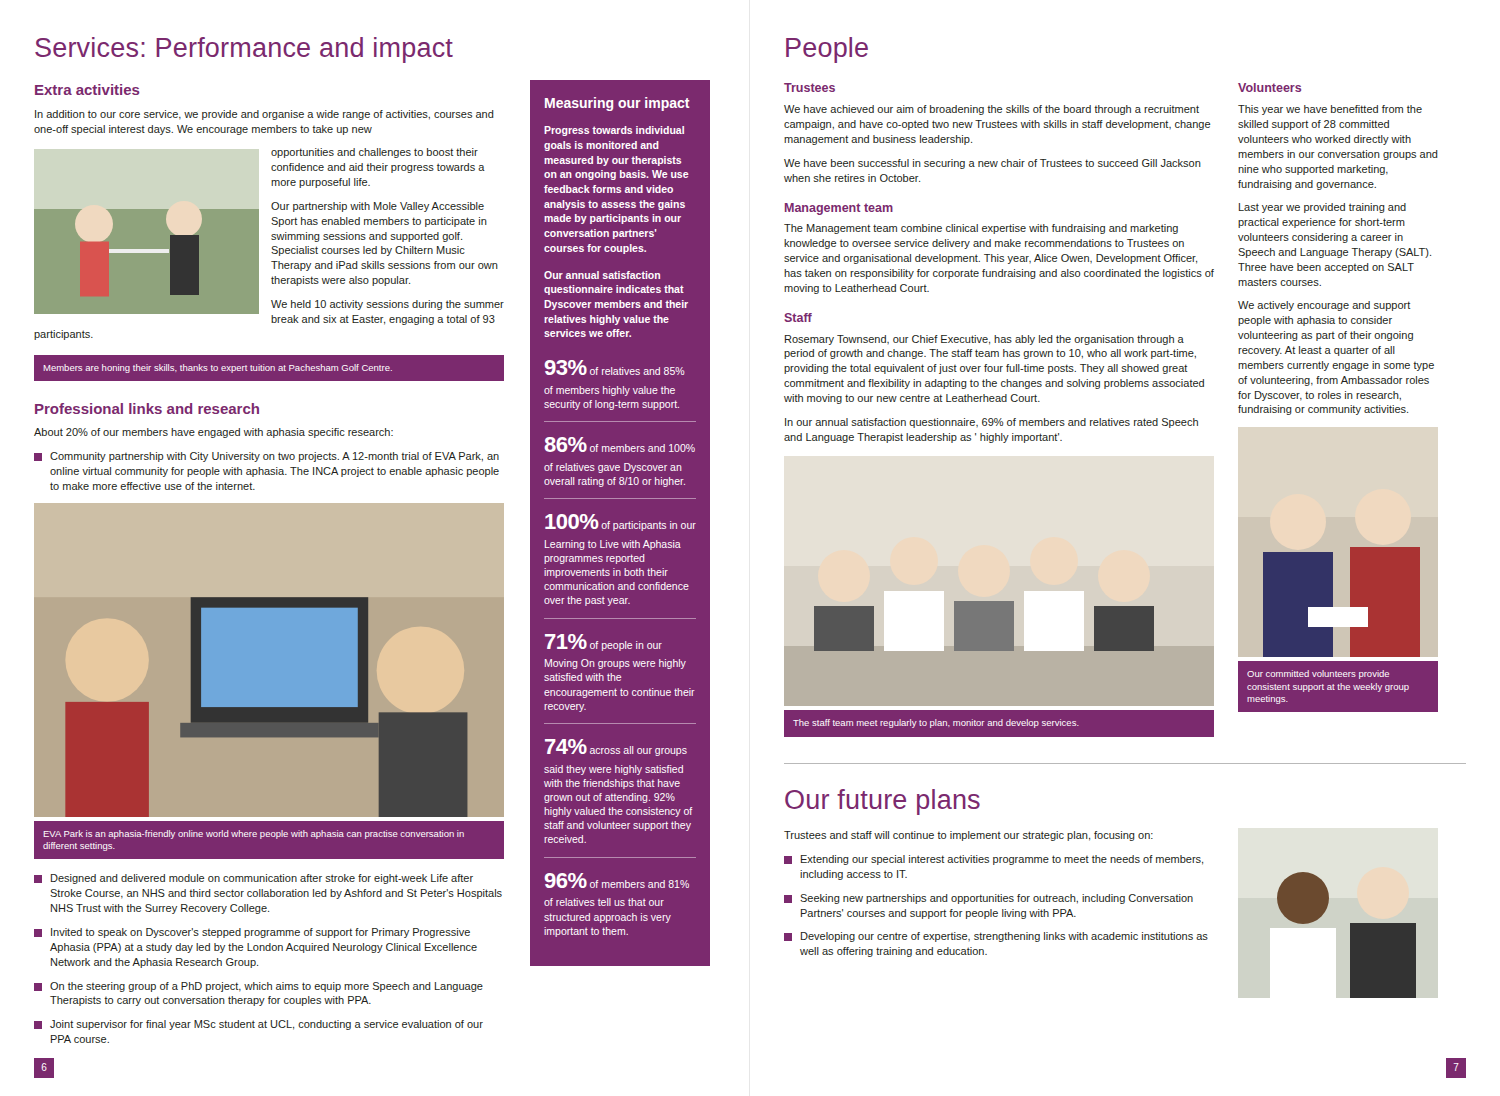Services: Performance and impact
Extra activities
In addition to our core service, we provide and organise a wide range of activities, courses and one-off special interest days. We encourage members to take up new
opportunities and challenges to boost their confidence and aid their progress towards a more purposeful life.
Our partnership with Mole Valley Accessible Sport has enabled members to participate in swimming sessions and supported golf. Specialist courses led by Chiltern Music Therapy and iPad skills sessions from our own therapists were also popular.
We held 10 activity sessions during the summer break and six at Easter, engaging a total of 93 participants.
Members are honing their skills, thanks to expert tuition at Pachesham Golf Centre.
Professional links and research
About 20% of our members have engaged with aphasia specific research:
Community partnership with City University on two projects. A 12-month trial of EVA Park, an online virtual community for people with aphasia. The INCA project to enable aphasic people to make more effective use of the internet.
EVA Park is an aphasia-friendly online world where people with aphasia can practise conversation in different settings.
Designed and delivered module on communication after stroke for eight-week Life after Stroke Course, an NHS and third sector collaboration led by Ashford and St Peter's Hospitals NHS Trust with the Surrey Recovery College.
Invited to speak on Dyscover's stepped programme of support for Primary Progressive Aphasia (PPA) at a study day led by the London Acquired Neurology Clinical Excellence Network and the Aphasia Research Group.
On the steering group of a PhD project, which aims to equip more Speech and Language Therapists to carry out conversation therapy for couples with PPA.
Joint supervisor for final year MSc student at UCL, conducting a service evaluation of our PPA course.
Measuring our impact
Progress towards individual goals is monitored and measured by our therapists on an ongoing basis. We use feedback forms and video analysis to assess the gains made by participants in our conversation partners' courses for couples.
Our annual satisfaction questionnaire indicates that Dyscover members and their relatives highly value the services we offer.
93% of relatives and 85% of members highly value the security of long-term support.
86% of members and 100% of relatives gave Dyscover an overall rating of 8/10 or higher.
100% of participants in our Learning to Live with Aphasia programmes reported improvements in both their communication and confidence over the past year.
71% of people in our Moving On groups were highly satisfied with the encouragement to continue their recovery.
74% across all our groups said they were highly satisfied with the friendships that have grown out of attending. 92% highly valued the consistency of staff and volunteer support they received.
96% of members and 81% of relatives tell us that our structured approach is very important to them.
6
People
Trustees
We have achieved our aim of broadening the skills of the board through a recruitment campaign, and have co-opted two new Trustees with skills in staff development, change management and business leadership.
We have been successful in securing a new chair of Trustees to succeed Gill Jackson when she retires in October.
Management team
The Management team combine clinical expertise with fundraising and marketing knowledge to oversee service delivery and make recommendations to Trustees on service and organisational development. This year, Alice Owen, Development Officer, has taken on responsibility for corporate fundraising and also coordinated the logistics of moving to Leatherhead Court.
Staff
Rosemary Townsend, our Chief Executive, has ably led the organisation through a period of growth and change. The staff team has grown to 10, who all work part-time, providing the total equivalent of just over four full-time posts. They all showed great commitment and flexibility in adapting to the changes and solving problems associated with moving to our new centre at Leatherhead Court.
In our annual satisfaction questionnaire, 69% of members and relatives rated Speech and Language Therapist leadership as ' highly important'.
The staff team meet regularly to plan, monitor and develop services.
Volunteers
This year we have benefitted from the skilled support of 28 committed volunteers who worked directly with members in our conversation groups and nine who supported marketing, fundraising and governance.
Last year we provided training and practical experience for short-term volunteers considering a career in Speech and Language Therapy (SALT). Three have been accepted on SALT masters courses.
We actively encourage and support people with aphasia to consider volunteering as part of their ongoing recovery. At least a quarter of all members currently engage in some type of volunteering, from Ambassador roles for Dyscover, to roles in research, fundraising or community activities.
Our committed volunteers provide consistent support at the weekly group meetings.
Our future plans
Trustees and staff will continue to implement our strategic plan, focusing on:
Extending our special interest activities programme to meet the needs of members, including access to IT.
Seeking new partnerships and opportunities for outreach, including Conversation Partners' courses and support for people living with PPA.
Developing our centre of expertise, strengthening links with academic institutions as well as offering training and education.
7